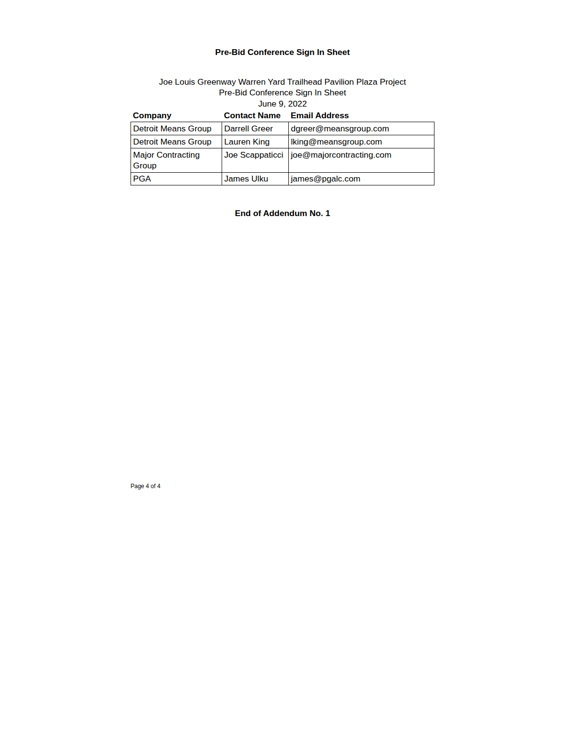Pre-Bid Conference Sign In Sheet
Joe Louis Greenway Warren Yard Trailhead Pavilion Plaza Project
Pre-Bid Conference Sign In Sheet
June 9, 2022
| Company | Contact Name | Email Address |
| --- | --- | --- |
| Detroit Means Group | Darrell Greer | dgreer@meansgroup.com |
| Detroit Means Group | Lauren King | lking@meansgroup.com |
| Major Contracting Group | Joe Scappaticci | joe@majorcontracting.com |
| PGA | James Ulku | james@pgalc.com |
End of Addendum No. 1
Page 4 of 4